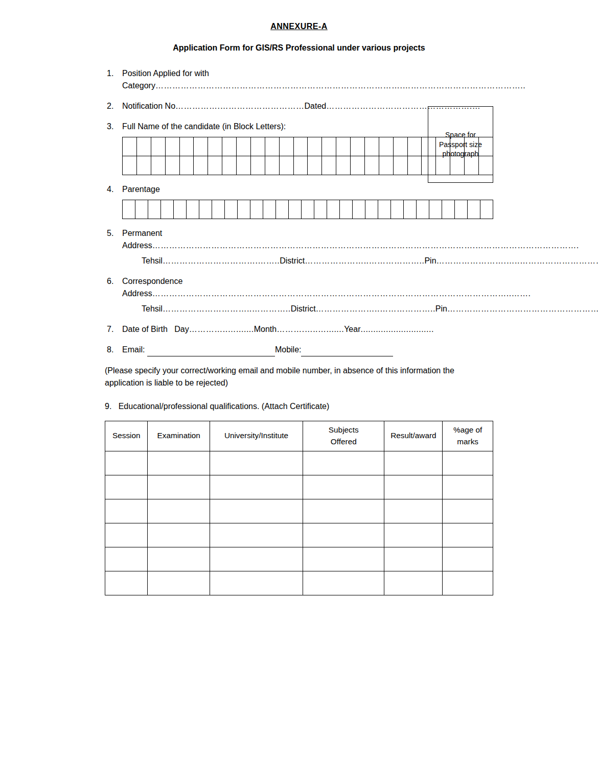ANNEXURE-A
Application Form for GIS/RS Professional under various projects
Space for
Passport size
photograph
Position Applied for with Category…………………………………………………………………………….……………………………………..
Notification No…………….…………………………Dated…………………………………………….…
Full Name of the candidate (in Block Letters):
Parentage
Permanent Address…………………………………………………………………………………………………….……………………………….
Tehsil…………………………….…….. District…………………..……………….. Pin…………………….…..…………………………
Correspondence Address………………………………………………………………………………………………………………..…….
Tehsil…………………………..………….. District…………………..……………….. Pin…………………………………………………
Date of Birth Day…………..…....... Month……….…..…....... Year.............................
Email: Mobile:
(Please specify your correct/working email and mobile number, in absence of this information the application is liable to be rejected)
9. Educational/professional qualifications. (Attach Certificate)
| Session | Examination | University/Institute | Subjects Offered | Result/award | %age of marks |
| --- | --- | --- | --- | --- | --- |